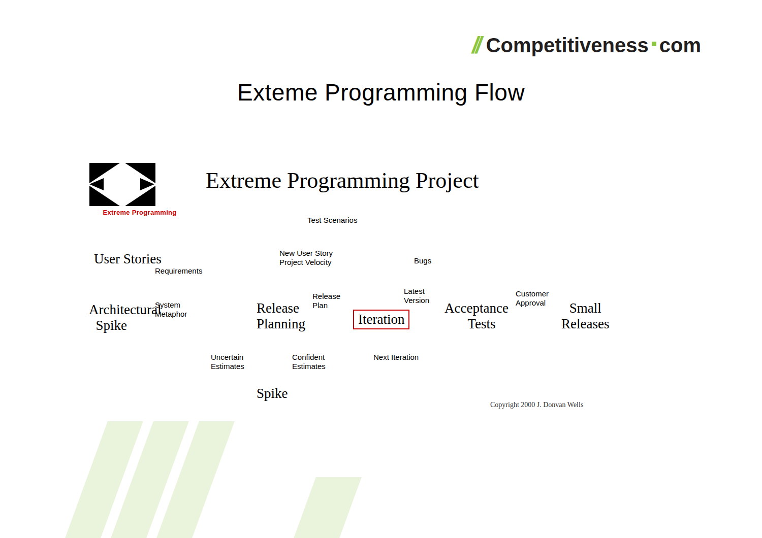//Competitiveness com
Exteme Programming Flow
Extreme Programming
Extreme Programming Project
Test Scenarios
User Stories
Requirements
New User Story
Project Velocity
Bugs
Architectural
Spike
System
Metaphor
Release
Planning
Release
Plan
Iteration
Latest
Version
Acceptance
Tests
Customer
Approval
Small
Releases
Uncertain
Estimates
Confident
Estimates
Next Iteration
Spike
Copyright 2000 J. Donvan Wells